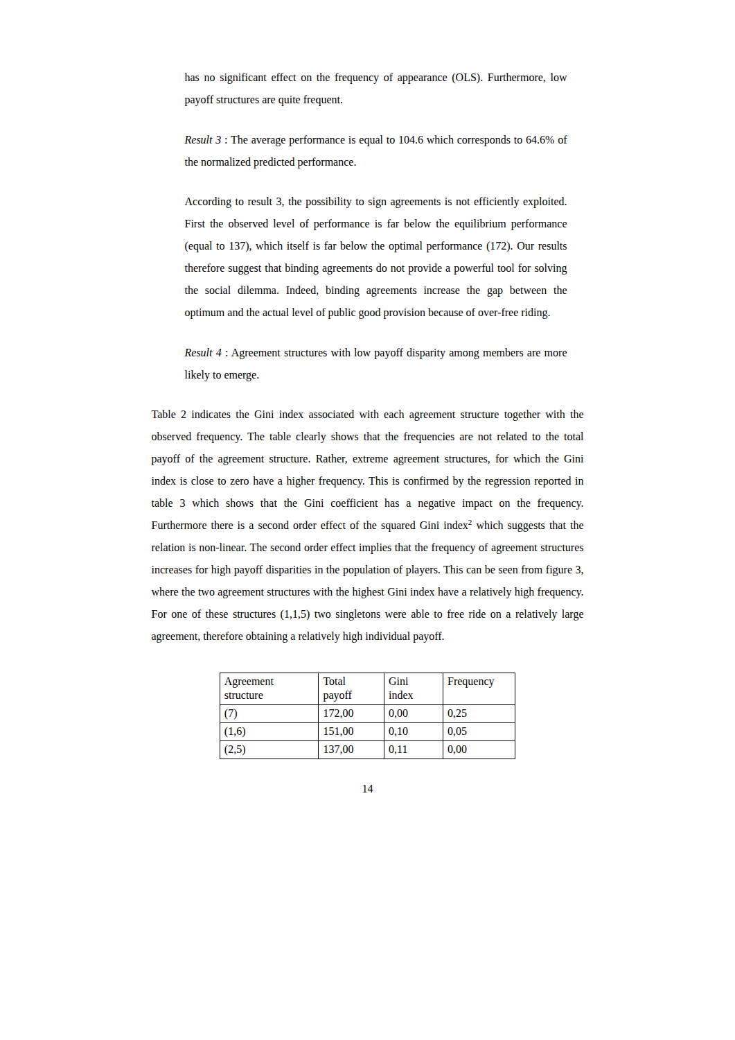has no significant effect on the frequency of appearance (OLS). Furthermore, low payoff structures are quite frequent.
Result 3 : The average performance is equal to 104.6 which corresponds to 64.6% of the normalized predicted performance.
According to result 3, the possibility to sign agreements is not efficiently exploited. First the observed level of performance is far below the equilibrium performance (equal to 137), which itself is far below the optimal performance (172). Our results therefore suggest that binding agreements do not provide a powerful tool for solving the social dilemma. Indeed, binding agreements increase the gap between the optimum and the actual level of public good provision because of over-free riding.
Result 4 : Agreement structures with low payoff disparity among members are more likely to emerge.
Table 2 indicates the Gini index associated with each agreement structure together with the observed frequency. The table clearly shows that the frequencies are not related to the total payoff of the agreement structure. Rather, extreme agreement structures, for which the Gini index is close to zero have a higher frequency. This is confirmed by the regression reported in table 3 which shows that the Gini coefficient has a negative impact on the frequency. Furthermore there is a second order effect of the squared Gini index2 which suggests that the relation is non-linear. The second order effect implies that the frequency of agreement structures increases for high payoff disparities in the population of players. This can be seen from figure 3, where the two agreement structures with the highest Gini index have a relatively high frequency. For one of these structures (1,1,5) two singletons were able to free ride on a relatively large agreement, therefore obtaining a relatively high individual payoff.
| Agreement structure | Total payoff | Gini index | Frequency |
| --- | --- | --- | --- |
| (7) | 172,00 | 0,00 | 0,25 |
| (1,6) | 151,00 | 0,10 | 0,05 |
| (2,5) | 137,00 | 0,11 | 0,00 |
14